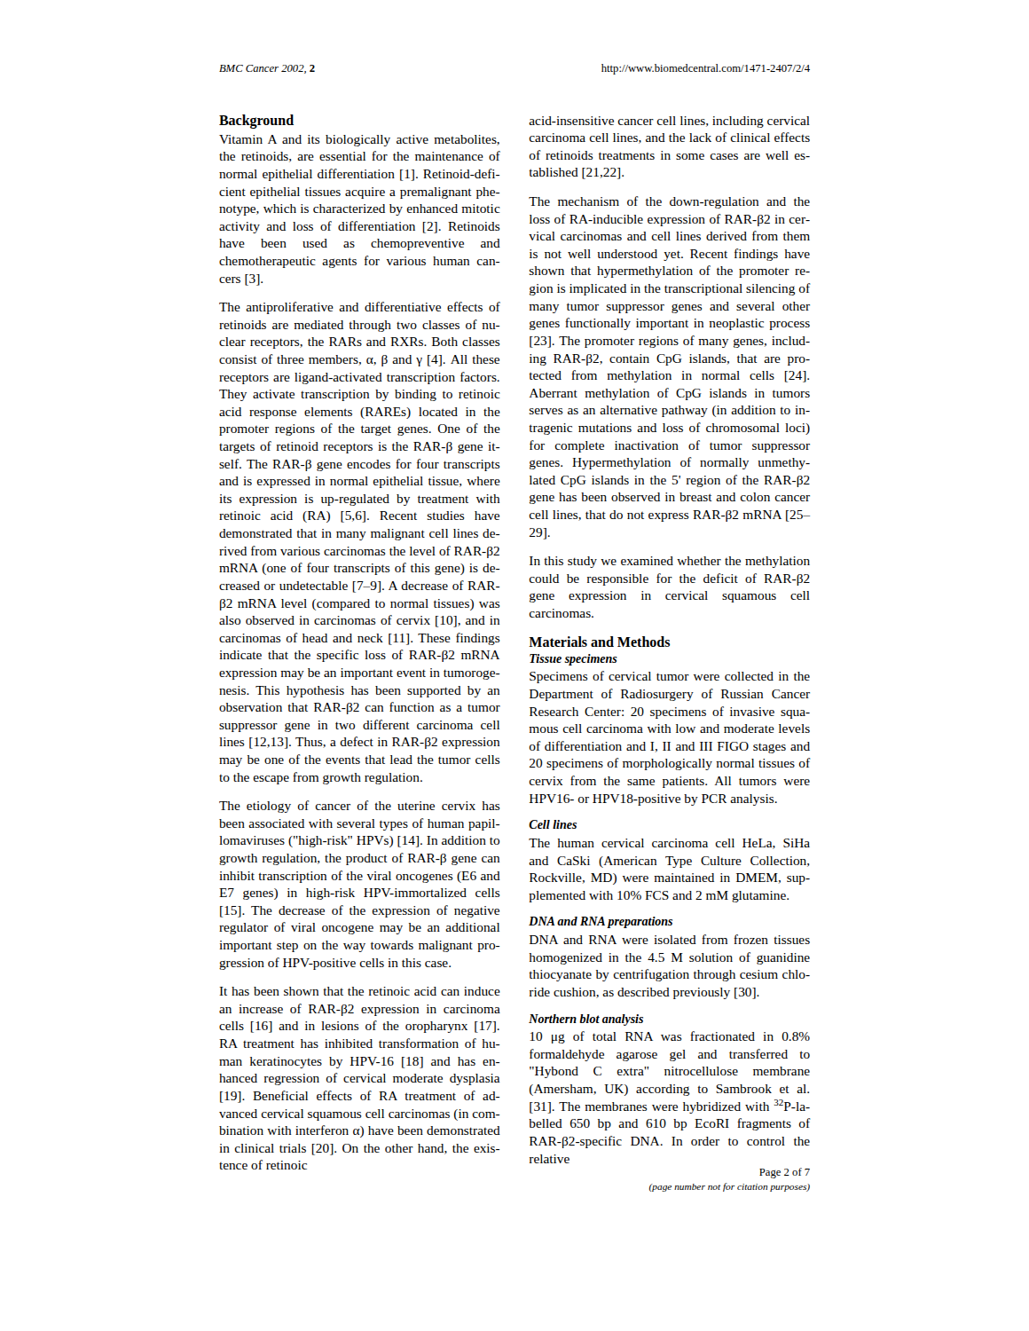BMC Cancer 2002, 2
http://www.biomedcentral.com/1471-2407/2/4
Background
Vitamin A and its biologically active metabolites, the retinoids, are essential for the maintenance of normal epithelial differentiation [1]. Retinoid-deficient epithelial tissues acquire a premalignant phenotype, which is characterized by enhanced mitotic activity and loss of differentiation [2]. Retinoids have been used as chemopreventive and chemotherapeutic agents for various human cancers [3].
The antiproliferative and differentiative effects of retinoids are mediated through two classes of nuclear receptors, the RARs and RXRs. Both classes consist of three members, α, β and γ [4]. All these receptors are ligand-activated transcription factors. They activate transcription by binding to retinoic acid response elements (RAREs) located in the promoter regions of the target genes. One of the targets of retinoid receptors is the RAR-β gene itself. The RAR-β gene encodes for four transcripts and is expressed in normal epithelial tissue, where its expression is up-regulated by treatment with retinoic acid (RA) [5,6]. Recent studies have demonstrated that in many malignant cell lines derived from various carcinomas the level of RAR-β2 mRNA (one of four transcripts of this gene) is decreased or undetectable [7–9]. A decrease of RAR-β2 mRNA level (compared to normal tissues) was also observed in carcinomas of cervix [10], and in carcinomas of head and neck [11]. These findings indicate that the specific loss of RAR-β2 mRNA expression may be an important event in tumorogenesis. This hypothesis has been supported by an observation that RAR-β2 can function as a tumor suppressor gene in two different carcinoma cell lines [12,13]. Thus, a defect in RAR-β2 expression may be one of the events that lead the tumor cells to the escape from growth regulation.
The etiology of cancer of the uterine cervix has been associated with several types of human papillomaviruses ("high-risk" HPVs) [14]. In addition to growth regulation, the product of RAR-β gene can inhibit transcription of the viral oncogenes (E6 and E7 genes) in high-risk HPV-immortalized cells [15]. The decrease of the expression of negative regulator of viral oncogene may be an additional important step on the way towards malignant progression of HPV-positive cells in this case.
It has been shown that the retinoic acid can induce an increase of RAR-β2 expression in carcinoma cells [16] and in lesions of the oropharynx [17]. RA treatment has inhibited transformation of human keratinocytes by HPV-16 [18] and has enhanced regression of cervical moderate dysplasia [19]. Beneficial effects of RA treatment of advanced cervical squamous cell carcinomas (in combination with interferon α) have been demonstrated in clinical trials [20]. On the other hand, the existence of retinoic
acid-insensitive cancer cell lines, including cervical carcinoma cell lines, and the lack of clinical effects of retinoids treatments in some cases are well established [21,22].
The mechanism of the down-regulation and the loss of RA-inducible expression of RAR-β2 in cervical carcinomas and cell lines derived from them is not well understood yet. Recent findings have shown that hypermethylation of the promoter region is implicated in the transcriptional silencing of many tumor suppressor genes and several other genes functionally important in neoplastic process [23]. The promoter regions of many genes, including RAR-β2, contain CpG islands, that are protected from methylation in normal cells [24]. Aberrant methylation of CpG islands in tumors serves as an alternative pathway (in addition to intragenic mutations and loss of chromosomal loci) for complete inactivation of tumor suppressor genes. Hypermethylation of normally unmethylated CpG islands in the 5' region of the RAR-β2 gene has been observed in breast and colon cancer cell lines, that do not express RAR-β2 mRNA [25–29].
In this study we examined whether the methylation could be responsible for the deficit of RAR-β2 gene expression in cervical squamous cell carcinomas.
Materials and Methods
Tissue specimens
Specimens of cervical tumor were collected in the Department of Radiosurgery of Russian Cancer Research Center: 20 specimens of invasive squamous cell carcinoma with low and moderate levels of differentiation and I, II and III FIGO stages and 20 specimens of morphologically normal tissues of cervix from the same patients. All tumors were HPV16- or HPV18-positive by PCR analysis.
Cell lines
The human cervical carcinoma cell HeLa, SiHa and CaSki (American Type Culture Collection, Rockville, MD) were maintained in DMEM, supplemented with 10% FCS and 2 mM glutamine.
DNA and RNA preparations
DNA and RNA were isolated from frozen tissues homogenized in the 4.5 M solution of guanidine thiocyanate by centrifugation through cesium chloride cushion, as described previously [30].
Northern blot analysis
10 μg of total RNA was fractionated in 0.8% formaldehyde agarose gel and transferred to "Hybond C extra" nitrocellulose membrane (Amersham, UK) according to Sambrook et al. [31]. The membranes were hybridized with 32P-labelled 650 bp and 610 bp EcoRI fragments of RAR-β2-specific DNA. In order to control the relative
Page 2 of 7
(page number not for citation purposes)